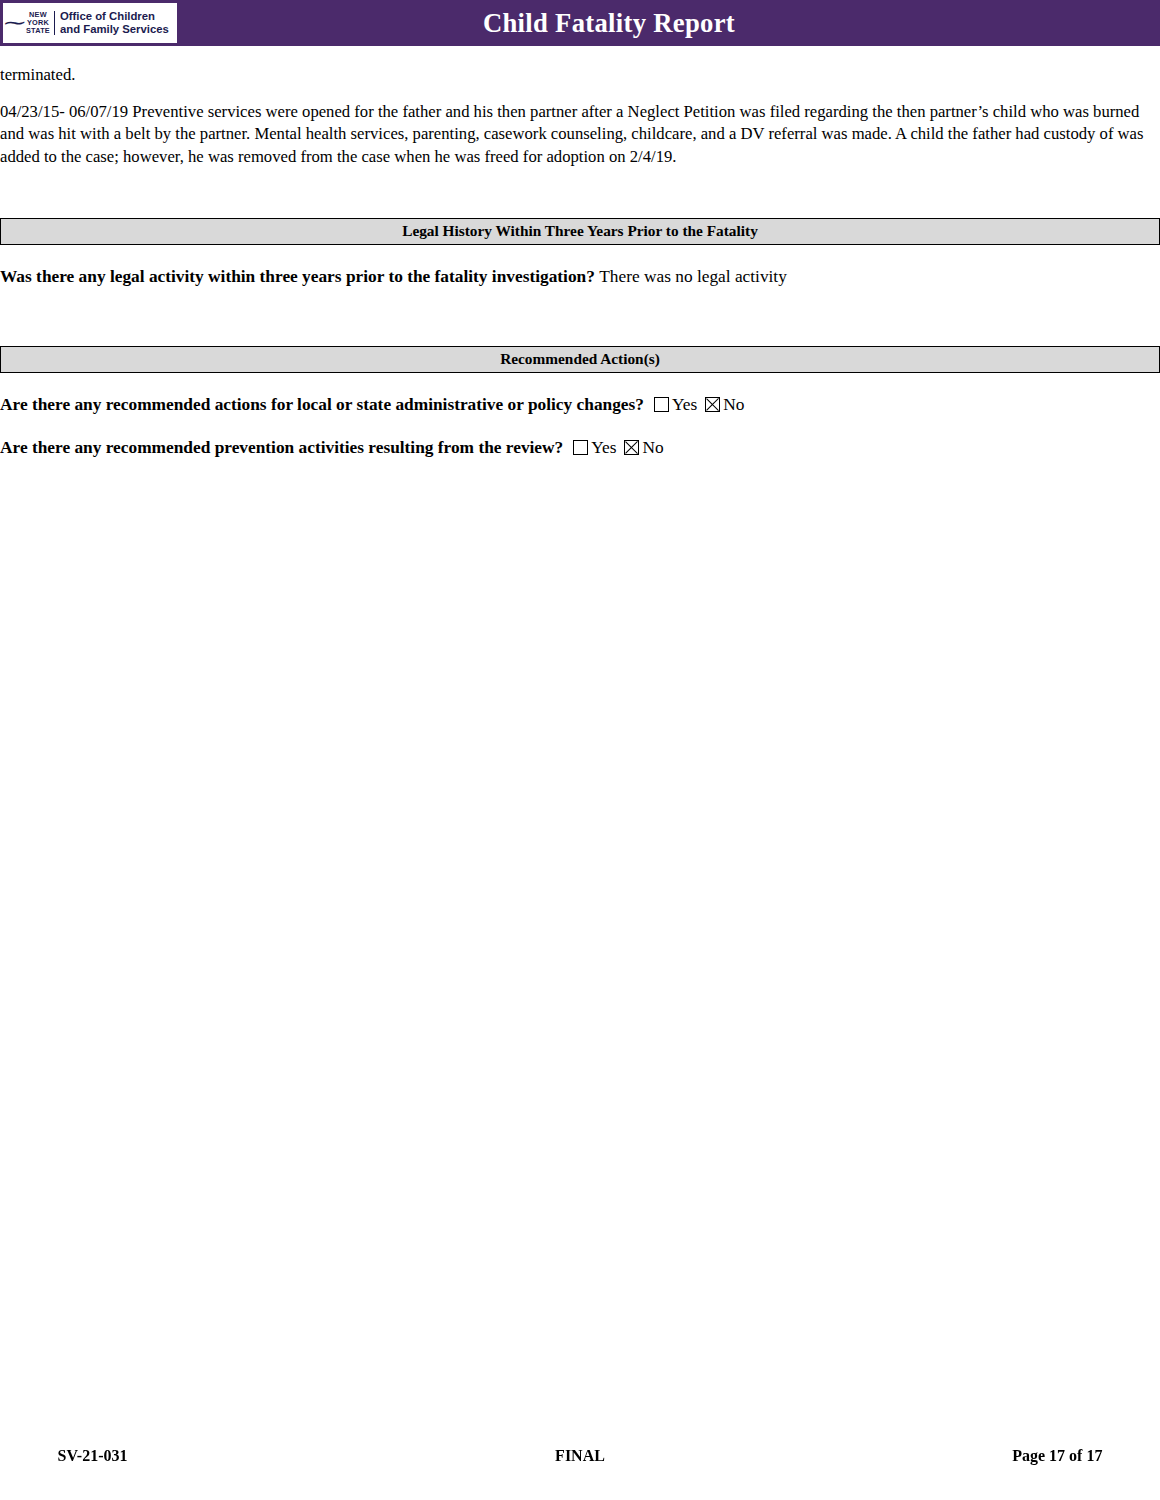∼ NEW
YORK
STATE Office of Children
and Family Services
Child Fatality Report
terminated.
04/23/15- 06/07/19 Preventive services were opened for the father and his then partner after a Neglect Petition was filed regarding the then partner’s child who was burned and was hit with a belt by the partner. Mental health services, parenting, casework counseling, childcare, and a DV referral was made. A child the father had custody of was added to the case; however, he was removed from the case when he was freed for adoption on 2/4/19.
Legal History Within Three Years Prior to the Fatality
Was there any legal activity within three years prior to the fatality investigation? There was no legal activity
Recommended Action(s)
Are there any recommended actions for local or state administrative or policy changes? Yes No
Are there any recommended prevention activities resulting from the review? Yes No
SV-21-031
FINAL
Page 17 of 17